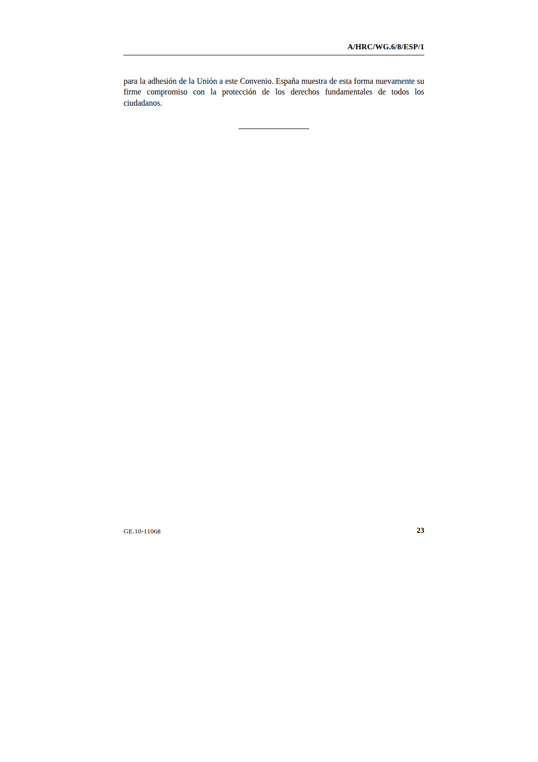A/HRC/WG.6/8/ESP/1
para la adhesión de la Unión a este Convenio. España muestra de esta forma nuevamente su firme compromiso con la protección de los derechos fundamentales de todos los ciudadanos.
GE.10-11068
23